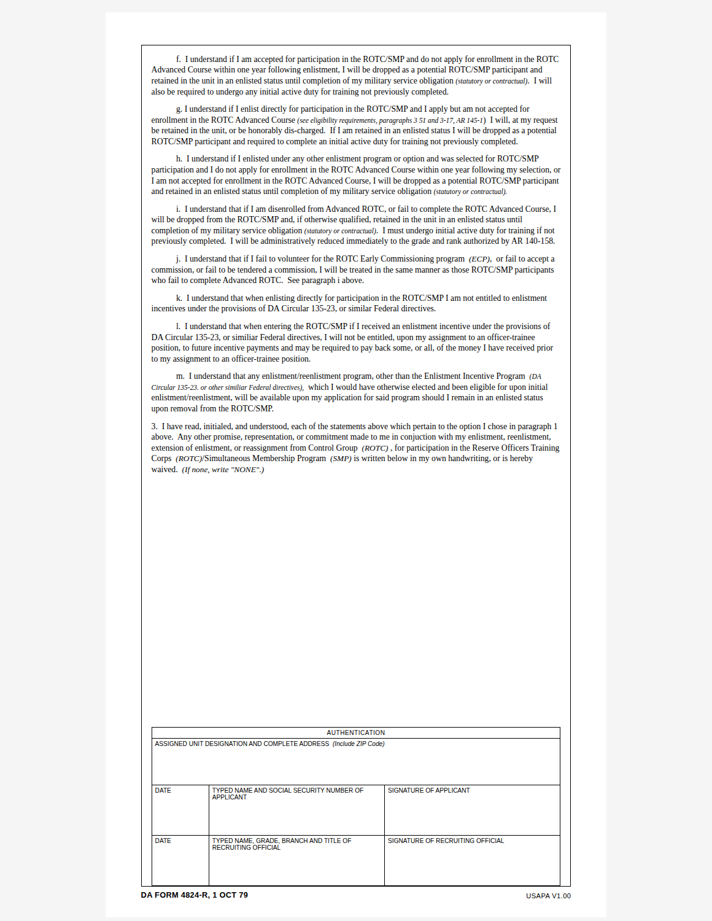f. I understand if I am accepted for participation in the ROTC/SMP and do not apply for enrollment in the ROTC Advanced Course within one year following enlistment, I will be dropped as a potential ROTC/SMP participant and retained in the unit in an enlisted status until completion of my military service obligation (statutory or contractual). I will also be required to undergo any initial active duty for training not previously completed.
g. I understand if I enlist directly for participation in the ROTC/SMP and I apply but am not accepted for enrollment in the ROTC Advanced Course (see eligibility requirements, paragraphs 3 51 and 3-17, AR 145-1) I will, at my request be retained in the unit, or be honorably dis-charged. If I am retained in an enlisted status I will be dropped as a potential ROTC/SMP participant and required to complete an initial active duty for training not previously completed.
h. I understand if I enlisted under any other enlistment program or option and was selected for ROTC/SMP participation and I do not apply for enrollment in the ROTC Advanced Course within one year following my selection, or I am not accepted for enrollment in the ROTC Advanced Course, I will be dropped as a potential ROTC/SMP participant and retained in an enlisted status until completion of my military service obligation (statutory or contractual).
i. I understand that if I am disenrolled from Advanced ROTC, or fail to complete the ROTC Advanced Course, I will be dropped from the ROTC/SMP and, if otherwise qualified, retained in the unit in an enlisted status until completion of my military service obligation (statutory or contractual). I must undergo initial active duty for training if not previously completed. I will be administratively reduced immediately to the grade and rank authorized by AR 140-158.
j. I understand that if I fail to volunteer for the ROTC Early Commissioning program (ECP), or fail to accept a commission, or fail to be tendered a commission, I will be treated in the same manner as those ROTC/SMP participants who fail to complete Advanced ROTC. See paragraph i above.
k. I understand that when enlisting directly for participation in the ROTC/SMP I am not entitled to enlistment incentives under the provisions of DA Circular 135-23, or similar Federal directives.
l. I understand that when entering the ROTC/SMP if I received an enlistment incentive under the provisions of DA Circular 135-23, or similiar Federal directives, I will not be entitled, upon my assignment to an officer-trainee position, to future incentive payments and may be required to pay back some, or all, of the money I have received prior to my assignment to an officer-trainee position.
m. I understand that any enlistment/reenlistment program, other than the Enlistment Incentive Program (DA Circular 135-23. or other similiar Federal directives), which I would have otherwise elected and been eligible for upon initial enlistment/reenlistment, will be available upon my application for said program should I remain in an enlisted status upon removal from the ROTC/SMP.
3. I have read, initialed, and understood, each of the statements above which pertain to the option I chose in paragraph 1 above. Any other promise, representation, or commitment made to me in conjuction with my enlistment, reenlistment, extension of enlistment, or reassignment from Control Group (ROTC) , for participation in the Reserve Officers Training Corps (ROTC)/Simultaneous Membership Program (SMP) is written below in my own handwriting, or is hereby waived. (If none, write "NONE".)
| AUTHENTICATION |
| ASSIGNED UNIT DESIGNATION AND COMPLETE ADDRESS (Include ZIP Code) |
| DATE | TYPED NAME AND SOCIAL SECURITY NUMBER OF APPLICANT | SIGNATURE OF APPLICANT |
| DATE | TYPED NAME, GRADE, BRANCH AND TITLE OF RECRUITING OFFICIAL | SIGNATURE OF RECRUITING OFFICIAL |
DA FORM 4824-R, 1 OCT 79 USAPA V1.00